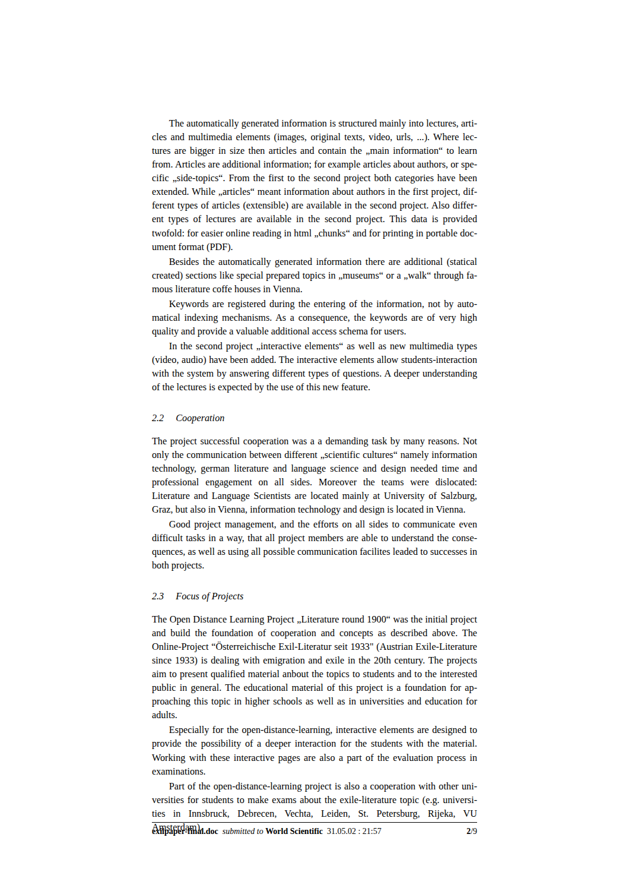The automatically generated information is structured mainly into lectures, articles and multimedia elements (images, original texts, video, urls, ...). Where lectures are bigger in size then articles and contain the „main information“ to learn from. Articles are additional information; for example articles about authors, or specific „side-topics“. From the first to the second project both categories have been extended. While „articles“ meant information about authors in the first project, different types of articles (extensible) are available in the second project. Also different types of lectures are available in the second project. This data is provided twofold: for easier online reading in html „chunks“ and for printing in portable document format (PDF).
Besides the automatically generated information there are additional (statical created) sections like special prepared topics in „museums“ or a „walk“ through famous literature coffe houses in Vienna.
Keywords are registered during the entering of the information, not by automatical indexing mechanisms. As a consequence, the keywords are of very high quality and provide a valuable additional access schema for users.
In the second project „interactive elements“ as well as new multimedia types (video, audio) have been added. The interactive elements allow students-interaction with the system by answering different types of questions. A deeper understanding of the lectures is expected by the use of this new feature.
2.2 Cooperation
The project successful cooperation was a a demanding task by many reasons. Not only the communication between different „scientific cultures“ namely information technology, german literature and language science and design needed time and professional engagement on all sides. Moreover the teams were dislocated: Literature and Language Scientists are located mainly at University of Salzburg, Graz, but also in Vienna, information technology and design is located in Vienna.
Good project management, and the efforts on all sides to communicate even difficult tasks in a way, that all project members are able to understand the consequences, as well as using all possible communication facilites leaded to successes in both projects.
2.3 Focus of Projects
The Open Distance Learning Project „Literature round 1900“ was the initial project and build the foundation of cooperation and concepts as described above. The Online-Project “Österreichische Exil-Literatur seit 1933" (Austrian Exile-Literature since 1933) is dealing with emigration and exile in the 20th century. The projects aim to present qualified material anbout the topics to students and to the interested public in general. The educational material of this project is a foundation for approaching this topic in higher schools as well as in universities and education for adults.
Especially for the open-distance-learning, interactive elements are designed to provide the possibility of a deeper interaction for the students with the material. Working with these interactive pages are also a part of the evaluation process in examinations.
Part of the open-distance-learning project is also a cooperation with other universities for students to make exams about the exile-literature topic (e.g. universities in Innsbruck, Debrecen, Vechta, Leiden, St. Petersburg, Rijeka, VU Amsterdam).
exilpaper-final.doc submitted to World Scientific 31.05.02 : 21:57
2/9